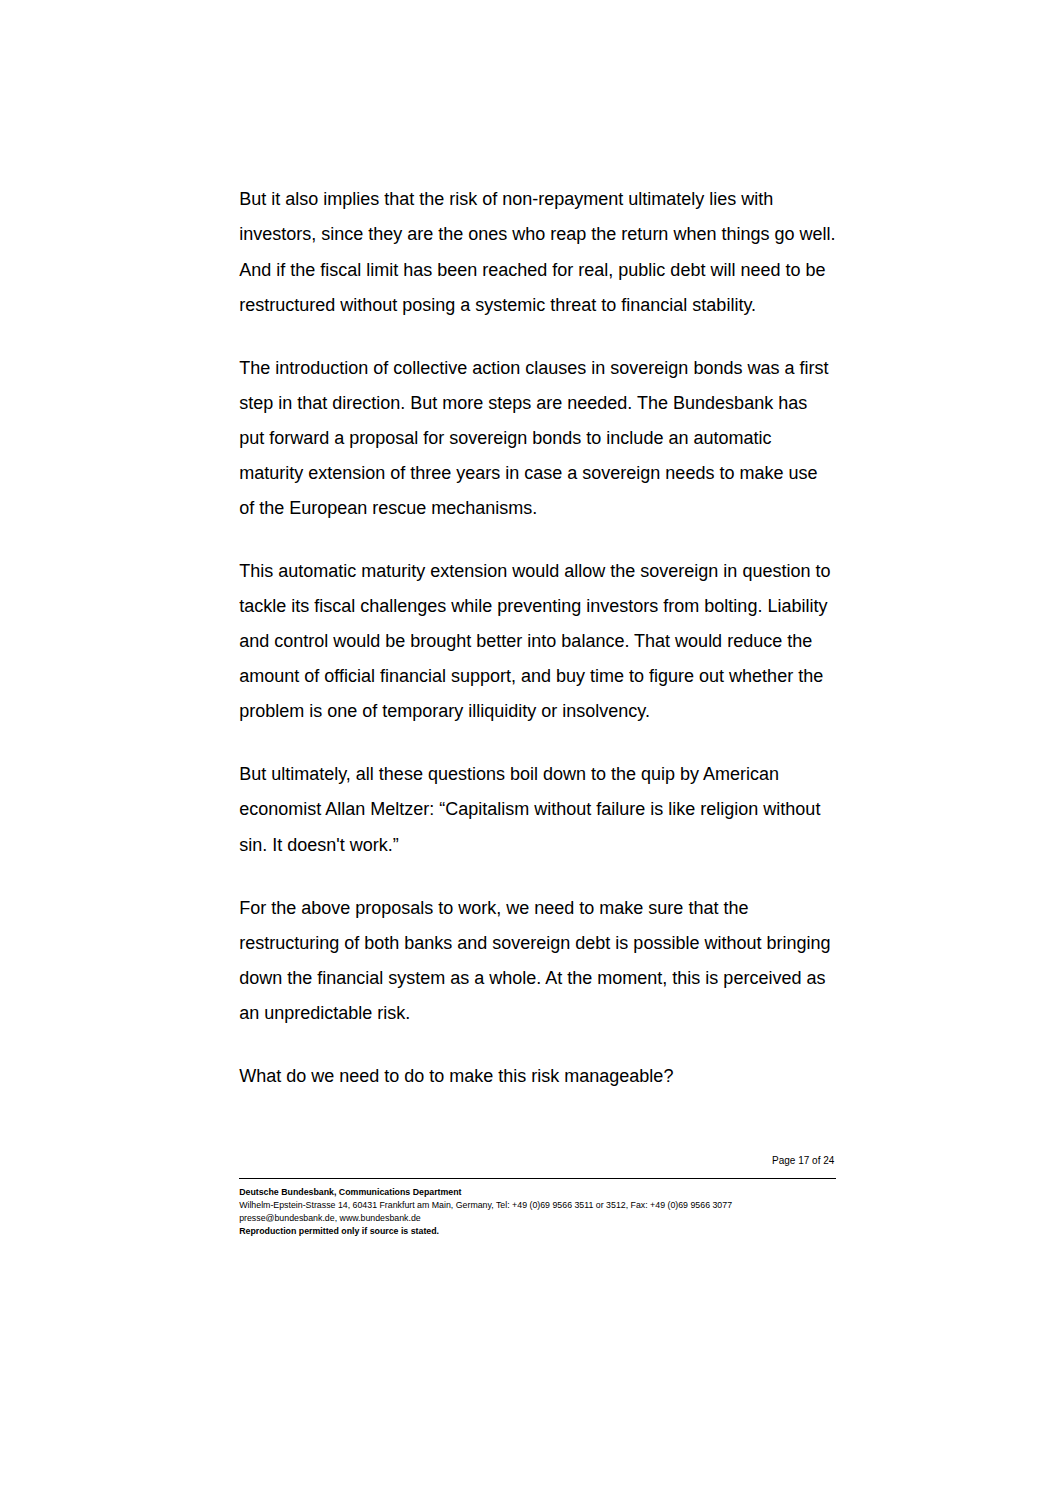But it also implies that the risk of non-repayment ultimately lies with investors, since they are the ones who reap the return when things go well. And if the fiscal limit has been reached for real, public debt will need to be restructured without posing a systemic threat to financial stability.
The introduction of collective action clauses in sovereign bonds was a first step in that direction. But more steps are needed. The Bundesbank has put forward a proposal for sovereign bonds to include an automatic maturity extension of three years in case a sovereign needs to make use of the European rescue mechanisms.
This automatic maturity extension would allow the sovereign in question to tackle its fiscal challenges while preventing investors from bolting. Liability and control would be brought better into balance. That would reduce the amount of official financial support, and buy time to figure out whether the problem is one of temporary illiquidity or insolvency.
But ultimately, all these questions boil down to the quip by American economist Allan Meltzer: “Capitalism without failure is like religion without sin. It doesn't work.”
For the above proposals to work, we need to make sure that the restructuring of both banks and sovereign debt is possible without bringing down the financial system as a whole. At the moment, this is perceived as an unpredictable risk.
What do we need to do to make this risk manageable?
Page 17 of 24
Deutsche Bundesbank, Communications Department
Wilhelm-Epstein-Strasse 14, 60431 Frankfurt am Main, Germany, Tel: +49 (0)69 9566 3511 or 3512, Fax: +49 (0)69 9566 3077
presse@bundesbank.de, www.bundesbank.de
Reproduction permitted only if source is stated.